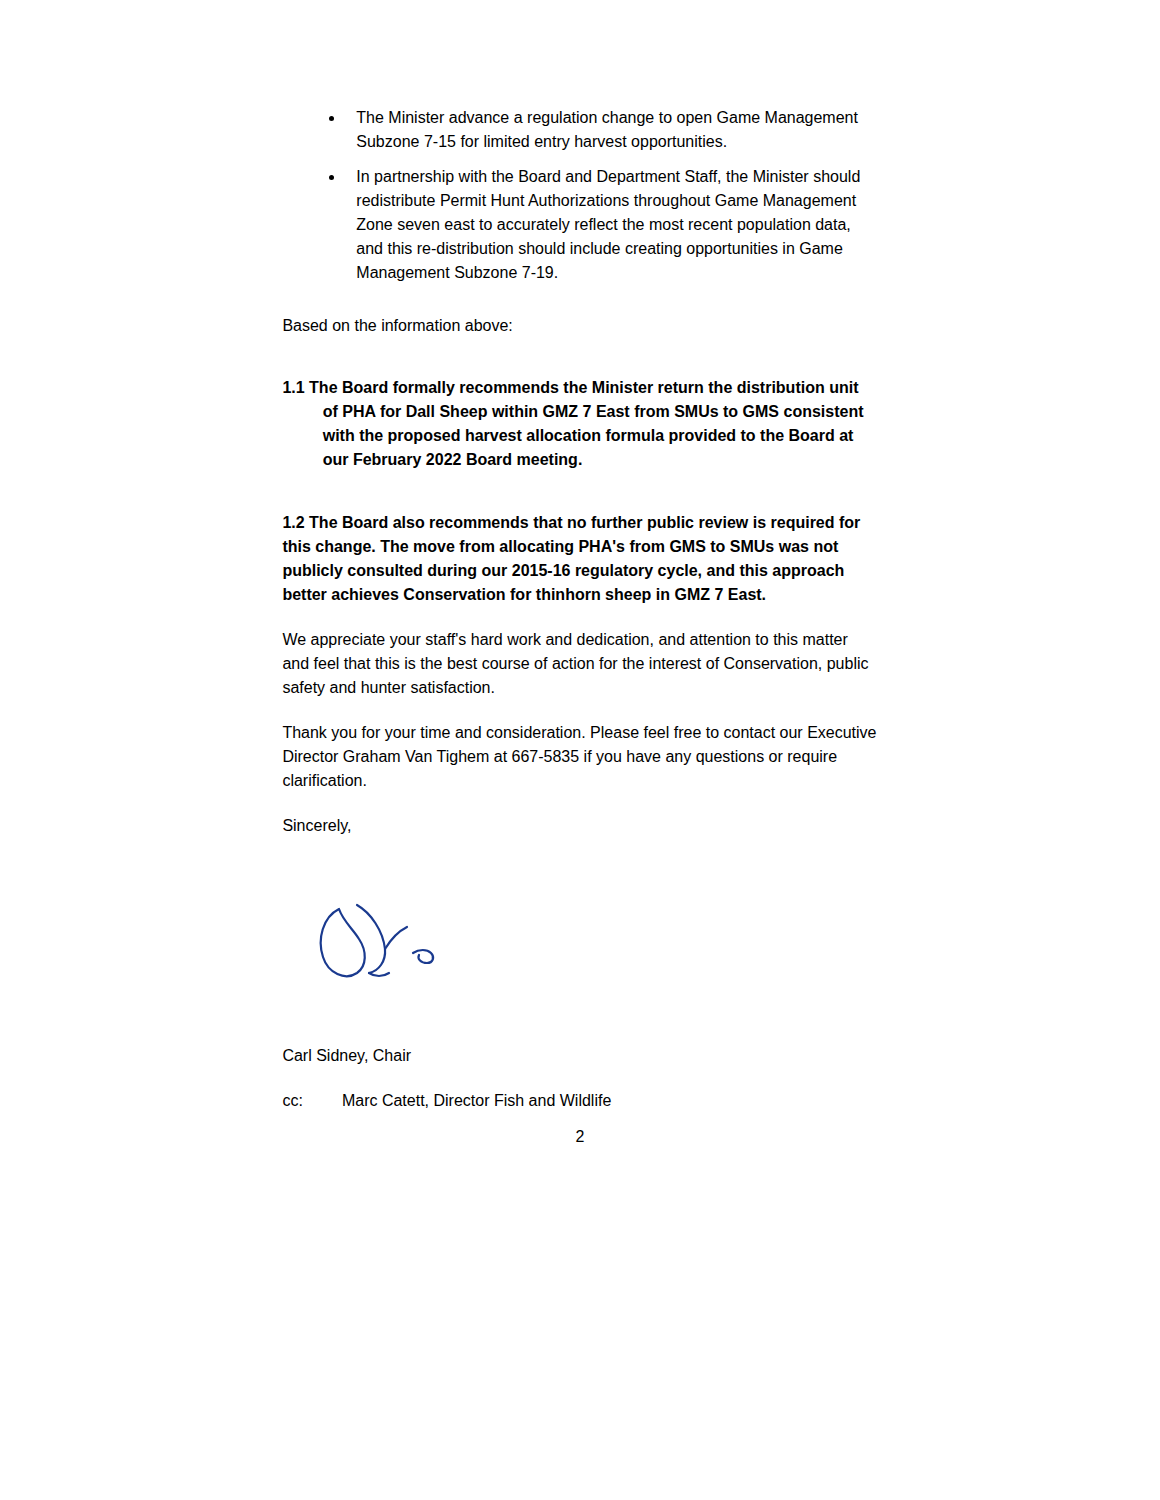The Minister advance a regulation change to open Game Management Subzone 7-15 for limited entry harvest opportunities.
In partnership with the Board and Department Staff, the Minister should redistribute Permit Hunt Authorizations throughout Game Management Zone seven east to accurately reflect the most recent population data, and this re-distribution should include creating opportunities in Game Management Subzone 7-19.
Based on the information above:
1.1 The Board formally recommends the Minister return the distribution unit of PHA for Dall Sheep within GMZ 7 East from SMUs to GMS consistent with the proposed harvest allocation formula provided to the Board at our February 2022 Board meeting.
1.2 The Board also recommends that no further public review is required for this change. The move from allocating PHA's from GMS to SMUs was not publicly consulted during our 2015-16 regulatory cycle, and this approach better achieves Conservation for thinhorn sheep in GMZ 7 East.
We appreciate your staff's hard work and dedication, and attention to this matter and feel that this is the best course of action for the interest of Conservation, public safety and hunter satisfaction.
Thank you for your time and consideration. Please feel free to contact our Executive Director Graham Van Tighem at 667-5835 if you have any questions or require clarification.
Sincerely,
Carl Sidney, Chair
cc: Marc Catett, Director Fish and Wildlife
2